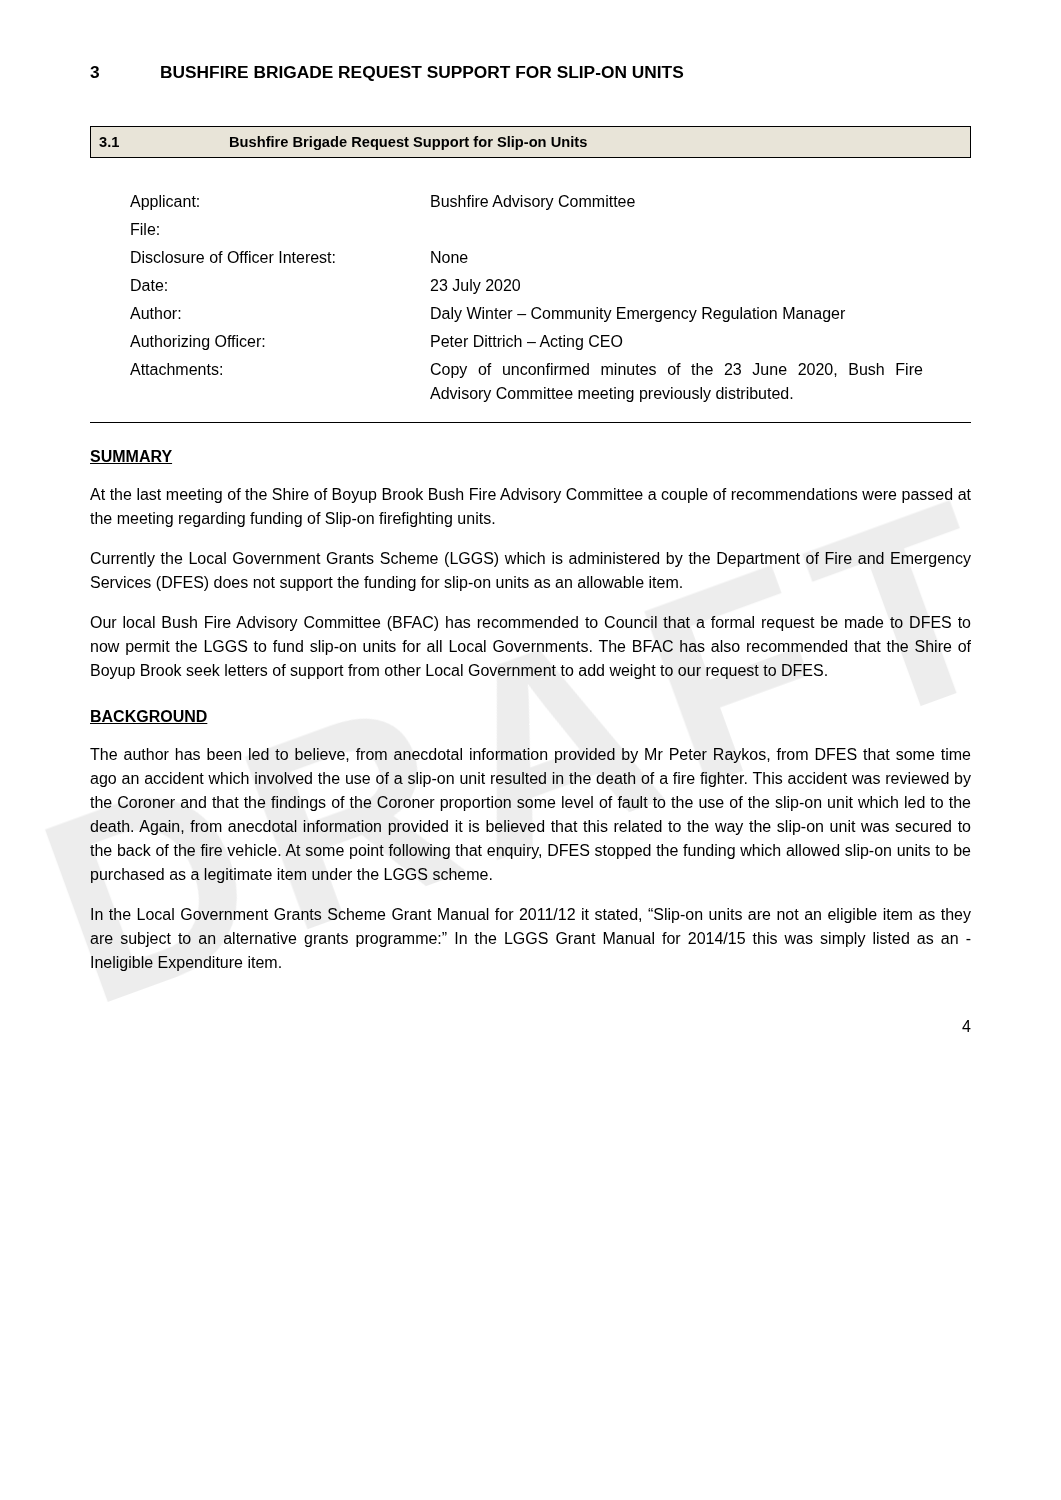DRAFT
3 BUSHFIRE BRIGADE REQUEST SUPPORT FOR SLIP-ON UNITS
3.1 Bushfire Brigade Request Support for Slip-on Units
| Applicant: | Bushfire Advisory Committee |
| File: | |
| Disclosure of Officer Interest: | None |
| Date: | 23 July 2020 |
| Author: | Daly Winter – Community Emergency Regulation Manager |
| Authorizing Officer: | Peter Dittrich – Acting CEO |
| Attachments: | Copy of unconfirmed minutes of the 23 June 2020, Bush Fire Advisory Committee meeting previously distributed. |
SUMMARY
At the last meeting of the Shire of Boyup Brook Bush Fire Advisory Committee a couple of recommendations were passed at the meeting regarding funding of Slip-on firefighting units.
Currently the Local Government Grants Scheme (LGGS) which is administered by the Department of Fire and Emergency Services (DFES) does not support the funding for slip-on units as an allowable item.
Our local Bush Fire Advisory Committee (BFAC) has recommended to Council that a formal request be made to DFES to now permit the LGGS to fund slip-on units for all Local Governments. The BFAC has also recommended that the Shire of Boyup Brook seek letters of support from other Local Government to add weight to our request to DFES.
BACKGROUND
The author has been led to believe, from anecdotal information provided by Mr Peter Raykos, from DFES that some time ago an accident which involved the use of a slip-on unit resulted in the death of a fire fighter. This accident was reviewed by the Coroner and that the findings of the Coroner proportion some level of fault to the use of the slip-on unit which led to the death. Again, from anecdotal information provided it is believed that this related to the way the slip-on unit was secured to the back of the fire vehicle. At some point following that enquiry, DFES stopped the funding which allowed slip-on units to be purchased as a legitimate item under the LGGS scheme.
In the Local Government Grants Scheme Grant Manual for 2011/12 it stated, “Slip-on units are not an eligible item as they are subject to an alternative grants programme:” In the LGGS Grant Manual for 2014/15 this was simply listed as an - Ineligible Expenditure item.
4